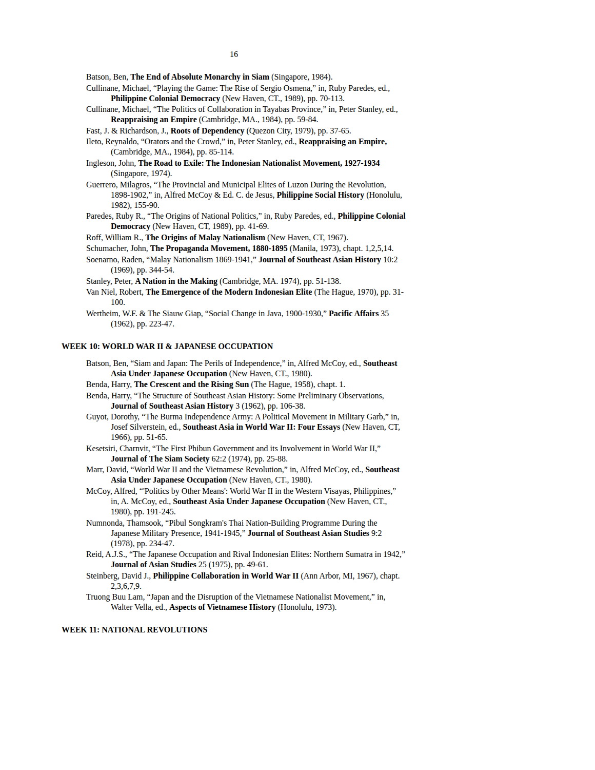16
Batson, Ben, The End of Absolute Monarchy in Siam (Singapore, 1984).
Cullinane, Michael, “Playing the Game: The Rise of Sergio Osmena,” in, Ruby Paredes, ed., Philippine Colonial Democracy (New Haven, CT., 1989), pp. 70-113.
Cullinane, Michael, “The Politics of Collaboration in Tayabas Province,” in, Peter Stanley, ed., Reappraising an Empire (Cambridge, MA., 1984), pp. 59-84.
Fast, J. & Richardson, J., Roots of Dependency (Quezon City, 1979), pp. 37-65.
Ileto, Reynaldo, “Orators and the Crowd,” in, Peter Stanley, ed., Reappraising an Empire, (Cambridge, MA., 1984), pp. 85-114.
Ingleson, John, The Road to Exile: The Indonesian Nationalist Movement, 1927-1934 (Singapore, 1974).
Guerrero, Milagros, “The Provincial and Municipal Elites of Luzon During the Revolution, 1898-1902,” in, Alfred McCoy & Ed. C. de Jesus, Philippine Social History (Honolulu, 1982), 155-90.
Paredes, Ruby R., “The Origins of National Politics,” in, Ruby Paredes, ed., Philippine Colonial Democracy (New Haven, CT, 1989), pp. 41-69.
Roff, William R., The Origins of Malay Nationalism (New Haven, CT, 1967).
Schumacher, John, The Propaganda Movement, 1880-1895 (Manila, 1973), chapt. 1,2,5,14.
Soenarno, Raden, “Malay Nationalism 1869-1941,” Journal of Southeast Asian History 10:2 (1969), pp. 344-54.
Stanley, Peter, A Nation in the Making (Cambridge, MA. 1974), pp. 51-138.
Van Niel, Robert, The Emergence of the Modern Indonesian Elite (The Hague, 1970), pp. 31-100.
Wertheim, W.F. & The Siauw Giap, “Social Change in Java, 1900-1930,” Pacific Affairs 35 (1962), pp. 223-47.
Week 10: World War II & Japanese Occupation
Batson, Ben, “Siam and Japan: The Perils of Independence,” in, Alfred McCoy, ed., Southeast Asia Under Japanese Occupation (New Haven, CT., 1980).
Benda, Harry, The Crescent and the Rising Sun (The Hague, 1958), chapt. 1.
Benda, Harry, “The Structure of Southeast Asian History: Some Preliminary Observations, Journal of Southeast Asian History 3 (1962), pp. 106-38.
Guyot, Dorothy, “The Burma Independence Army: A Political Movement in Military Garb,” in, Josef Silverstein, ed., Southeast Asia in World War II: Four Essays (New Haven, CT, 1966), pp. 51-65.
Kesetsiri, Charnvit, “The First Phibun Government and its Involvement in World War II,” Journal of The Siam Society 62:2 (1974), pp. 25-88.
Marr, David, “World War II and the Vietnamese Revolution,” in, Alfred McCoy, ed., Southeast Asia Under Japanese Occupation (New Haven, CT., 1980).
McCoy, Alfred, “'Politics by Other Means': World War II in the Western Visayas, Philippines,” in, A. McCoy, ed., Southeast Asia Under Japanese Occupation (New Haven, CT., 1980), pp. 191-245.
Numnonda, Thamsook, “Pibul Songkram's Thai Nation-Building Programme During the Japanese Military Presence, 1941-1945,” Journal of Southeast Asian Studies 9:2 (1978), pp. 234-47.
Reid, A.J.S., “The Japanese Occupation and Rival Indonesian Elites: Northern Sumatra in 1942,” Journal of Asian Studies 25 (1975), pp. 49-61.
Steinberg, David J., Philippine Collaboration in World War II (Ann Arbor, MI, 1967), chapt. 2,3,6,7,9.
Truong Buu Lam, “Japan and the Disruption of the Vietnamese Nationalist Movement,” in, Walter Vella, ed., Aspects of Vietnamese History (Honolulu, 1973).
Week 11: National Revolutions